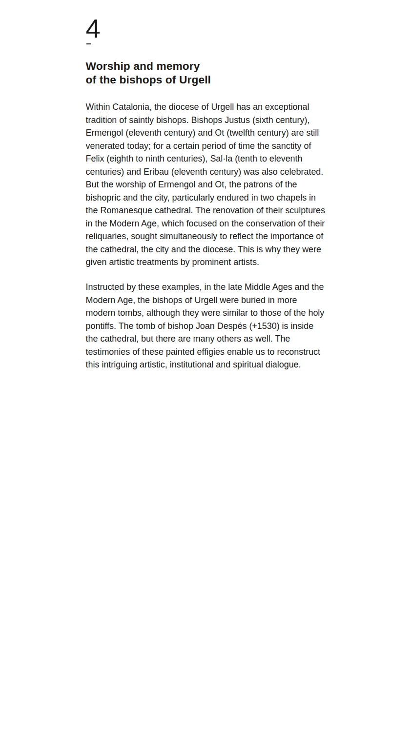4
Worship and memory
of the bishops of Urgell
Within Catalonia, the diocese of Urgell has an exceptional tradition of saintly bishops. Bishops Justus (sixth century), Ermengol (eleventh century) and Ot (twelfth century) are still venerated today; for a certain period of time the sanctity of Felix (eighth to ninth centuries), Sal·la (tenth to eleventh centuries) and Eribau (eleventh century) was also celebrated. But the worship of Ermengol and Ot, the patrons of the bishopric and the city, particularly endured in two chapels in the Romanesque cathedral. The renovation of their sculptures in the Modern Age, which focused on the conservation of their reliquaries, sought simultaneously to reflect the importance of the cathedral, the city and the diocese. This is why they were given artistic treatments by prominent artists.
Instructed by these examples, in the late Middle Ages and the Modern Age, the bishops of Urgell were buried in more modern tombs, although they were similar to those of the holy pontiffs. The tomb of bishop Joan Despés (+1530) is inside the cathedral, but there are many others as well. The testimonies of these painted effigies enable us to reconstruct this intriguing artistic, institutional and spiritual dialogue.